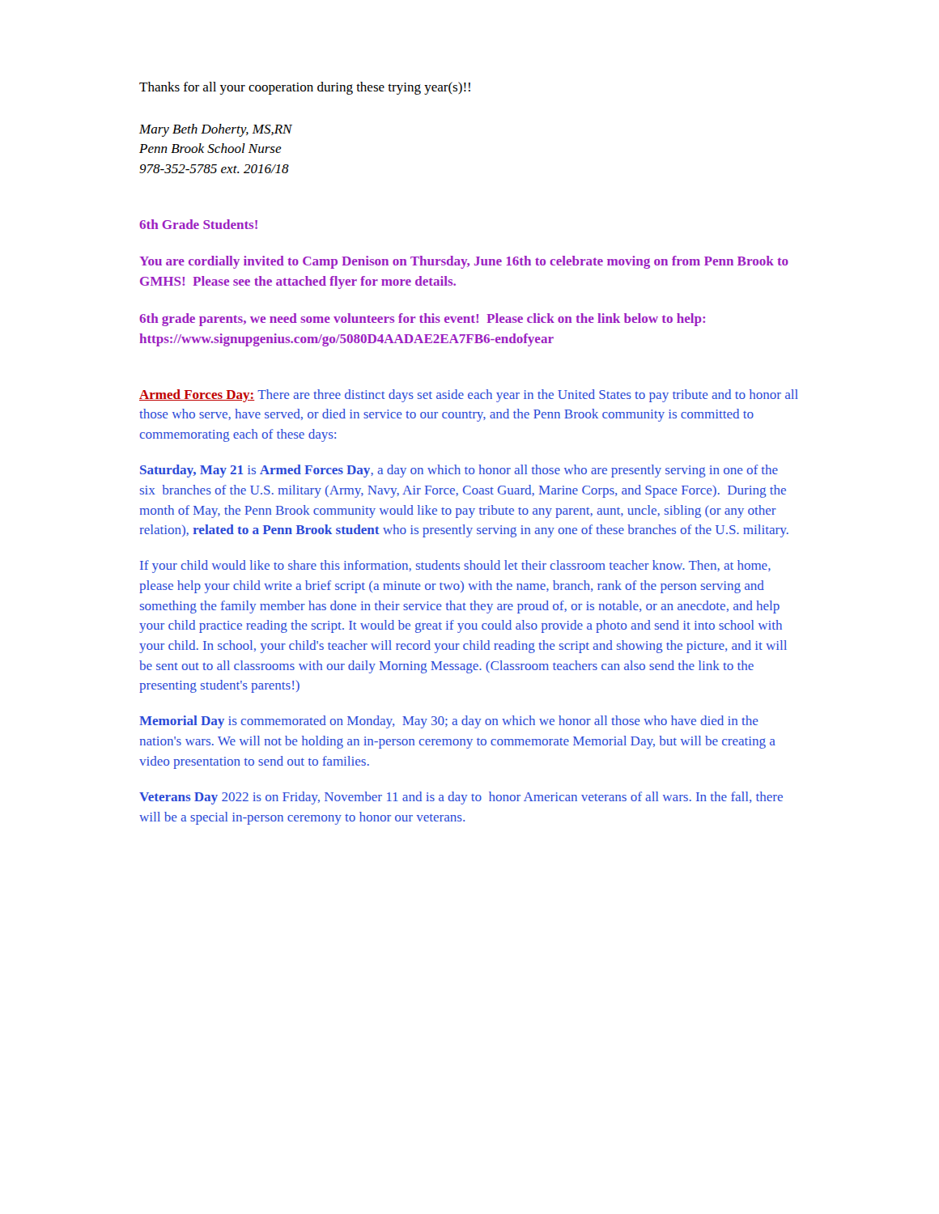Thanks for all your cooperation during these trying year(s)!!
Mary Beth Doherty, MS,RN
Penn Brook School Nurse
978-352-5785 ext. 2016/18
6th Grade Students!
You are cordially invited to Camp Denison on Thursday, June 16th to celebrate moving on from Penn Brook to GMHS! Please see the attached flyer for more details.
6th grade parents, we need some volunteers for this event! Please click on the link below to help:
https://www.signupgenius.com/go/5080D4AADAE2EA7FB6-endofyear
Armed Forces Day: There are three distinct days set aside each year in the United States to pay tribute and to honor all those who serve, have served, or died in service to our country, and the Penn Brook community is committed to commemorating each of these days:
Saturday, May 21 is Armed Forces Day, a day on which to honor all those who are presently serving in one of the six branches of the U.S. military (Army, Navy, Air Force, Coast Guard, Marine Corps, and Space Force). During the month of May, the Penn Brook community would like to pay tribute to any parent, aunt, uncle, sibling (or any other relation), related to a Penn Brook student who is presently serving in any one of these branches of the U.S. military.
If your child would like to share this information, students should let their classroom teacher know. Then, at home, please help your child write a brief script (a minute or two) with the name, branch, rank of the person serving and something the family member has done in their service that they are proud of, or is notable, or an anecdote, and help your child practice reading the script. It would be great if you could also provide a photo and send it into school with your child. In school, your child's teacher will record your child reading the script and showing the picture, and it will be sent out to all classrooms with our daily Morning Message. (Classroom teachers can also send the link to the presenting student's parents!)
Memorial Day is commemorated on Monday, May 30; a day on which we honor all those who have died in the nation's wars. We will not be holding an in-person ceremony to commemorate Memorial Day, but will be creating a video presentation to send out to families.
Veterans Day 2022 is on Friday, November 11 and is a day to honor American veterans of all wars. In the fall, there will be a special in-person ceremony to honor our veterans.